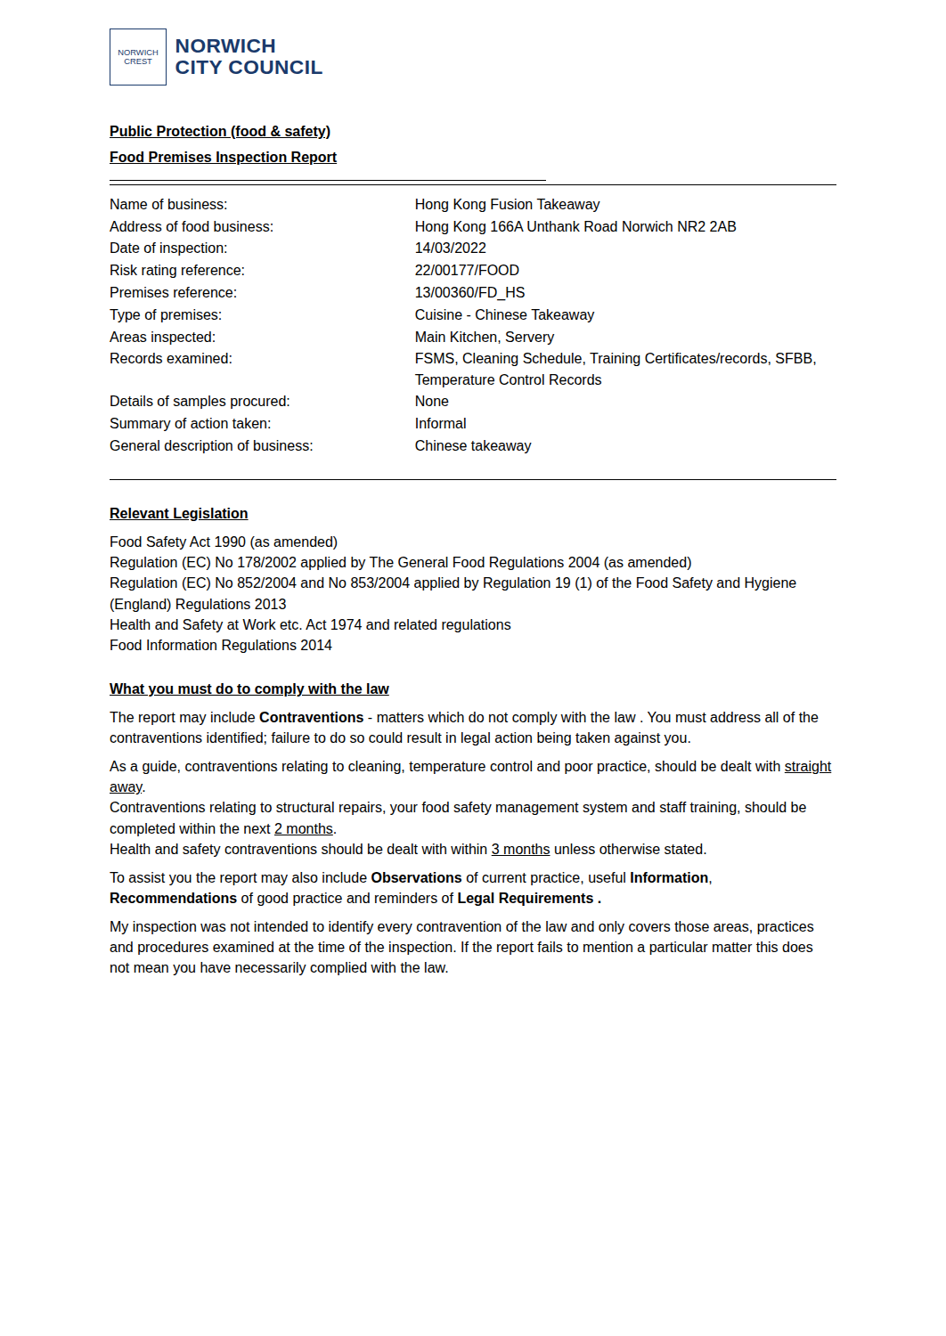NORWICH
CREST
NORWICH
CITY COUNCIL
Public Protection (food & safety)
Food Premises Inspection Report
| Name of business: | Hong Kong Fusion Takeaway |
| Address of food business: | Hong Kong 166A Unthank Road Norwich NR2 2AB |
| Date of inspection: | 14/03/2022 |
| Risk rating reference: | 22/00177/FOOD |
| Premises reference: | 13/00360/FD_HS |
| Type of premises: | Cuisine - Chinese Takeaway |
| Areas inspected: | Main Kitchen, Servery |
| Records examined: | FSMS, Cleaning Schedule, Training Certificates/records, SFBB, Temperature Control Records |
| Details of samples procured: | None |
| Summary of action taken: | Informal |
| General description of business: | Chinese takeaway |
Relevant Legislation
Food Safety Act 1990 (as amended)
Regulation (EC) No 178/2002 applied by The General Food Regulations 2004 (as amended)
Regulation (EC) No 852/2004 and No 853/2004 applied by Regulation 19 (1) of the Food Safety and Hygiene (England) Regulations 2013
Health and Safety at Work etc. Act 1974 and related regulations
Food Information Regulations 2014
What you must do to comply with the law
The report may include Contraventions - matters which do not comply with the law . You must address all of the contraventions identified; failure to do so could result in legal action being taken against you.
As a guide, contraventions relating to cleaning, temperature control and poor practice, should be dealt with straight away.
Contraventions relating to structural repairs, your food safety management system and staff training, should be completed within the next 2 months.
Health and safety contraventions should be dealt with within 3 months unless otherwise stated.
To assist you the report may also include Observations of current practice, useful Information, Recommendations of good practice and reminders of Legal Requirements .
My inspection was not intended to identify every contravention of the law and only covers those areas, practices and procedures examined at the time of the inspection. If the report fails to mention a particular matter this does not mean you have necessarily complied with the law.